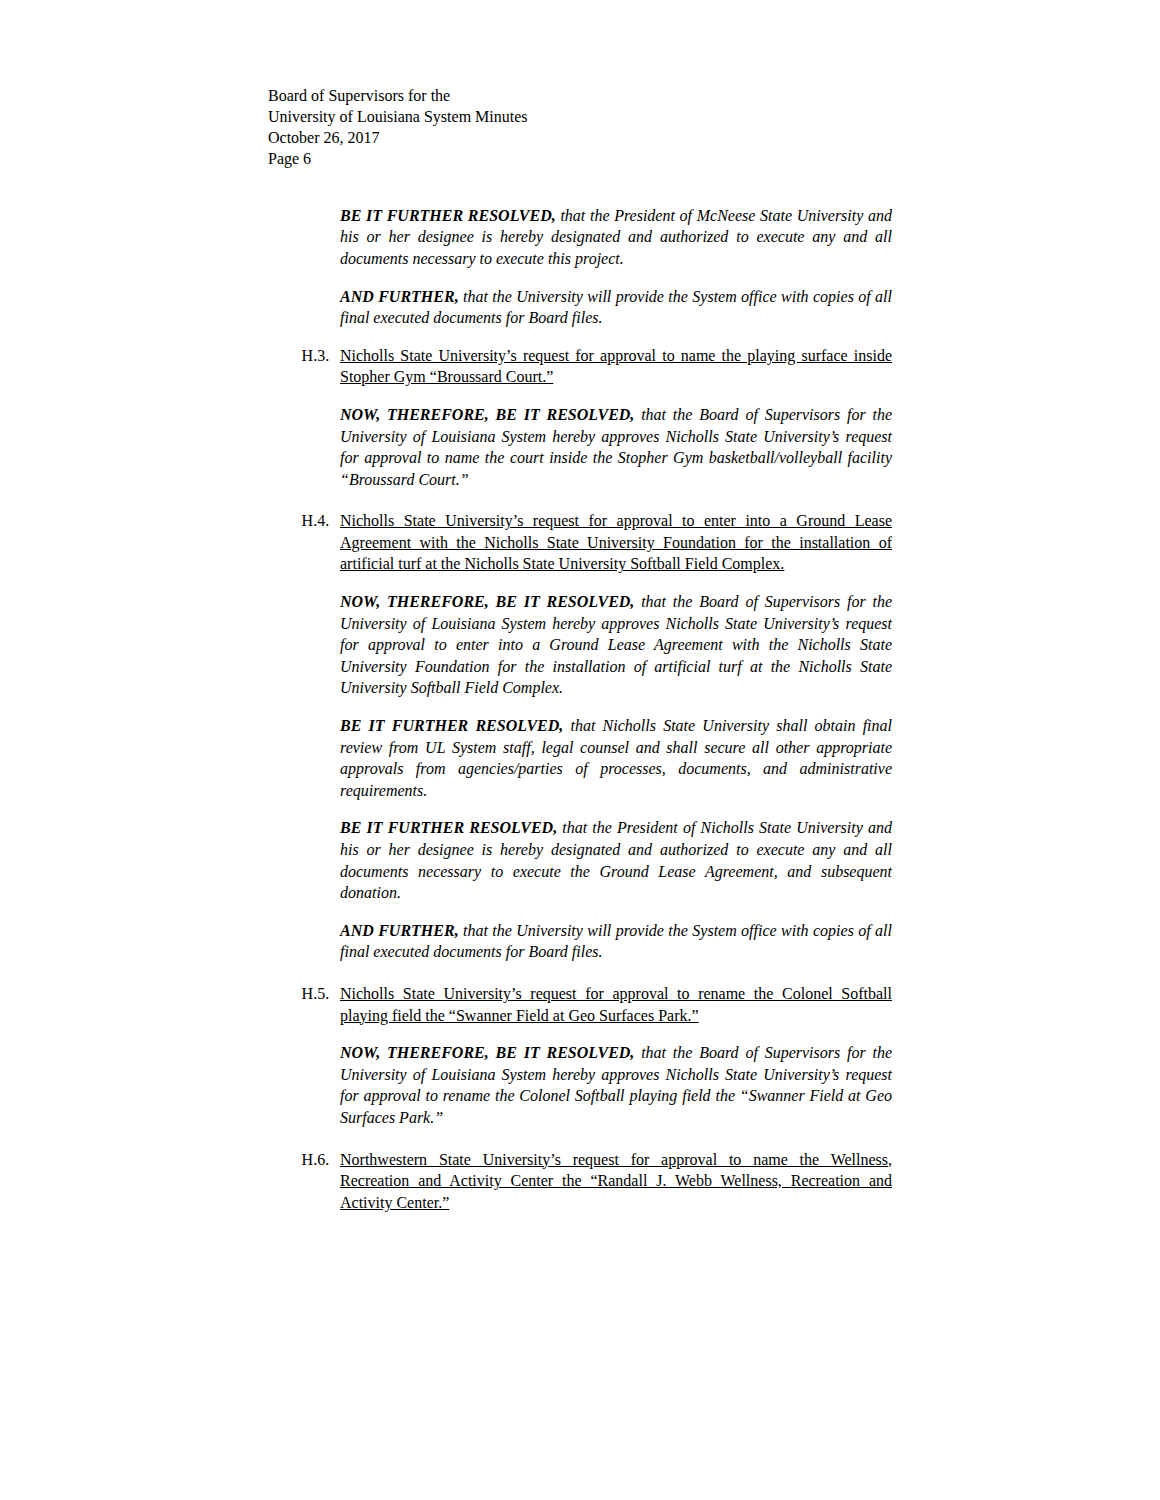Board of Supervisors for the
University of Louisiana System Minutes
October 26, 2017
Page 6
BE IT FURTHER RESOLVED, that the President of McNeese State University and his or her designee is hereby designated and authorized to execute any and all documents necessary to execute this project.
AND FURTHER, that the University will provide the System office with copies of all final executed documents for Board files.
H.3.
Nicholls State University’s request for approval to name the playing surface inside Stopher Gym “Broussard Court.”
NOW, THEREFORE, BE IT RESOLVED, that the Board of Supervisors for the University of Louisiana System hereby approves Nicholls State University’s request for approval to name the court inside the Stopher Gym basketball/volleyball facility “Broussard Court.”
H.4.
Nicholls State University’s request for approval to enter into a Ground Lease Agreement with the Nicholls State University Foundation for the installation of artificial turf at the Nicholls State University Softball Field Complex.
NOW, THEREFORE, BE IT RESOLVED, that the Board of Supervisors for the University of Louisiana System hereby approves Nicholls State University’s request for approval to enter into a Ground Lease Agreement with the Nicholls State University Foundation for the installation of artificial turf at the Nicholls State University Softball Field Complex.
BE IT FURTHER RESOLVED, that Nicholls State University shall obtain final review from UL System staff, legal counsel and shall secure all other appropriate approvals from agencies/parties of processes, documents, and administrative requirements.
BE IT FURTHER RESOLVED, that the President of Nicholls State University and his or her designee is hereby designated and authorized to execute any and all documents necessary to execute the Ground Lease Agreement, and subsequent donation.
AND FURTHER, that the University will provide the System office with copies of all final executed documents for Board files.
H.5.
Nicholls State University’s request for approval to rename the Colonel Softball playing field the “Swanner Field at Geo Surfaces Park.”
NOW, THEREFORE, BE IT RESOLVED, that the Board of Supervisors for the University of Louisiana System hereby approves Nicholls State University’s request for approval to rename the Colonel Softball playing field the “Swanner Field at Geo Surfaces Park.”
H.6.
Northwestern State University’s request for approval to name the Wellness, Recreation and Activity Center the “Randall J. Webb Wellness, Recreation and Activity Center.”